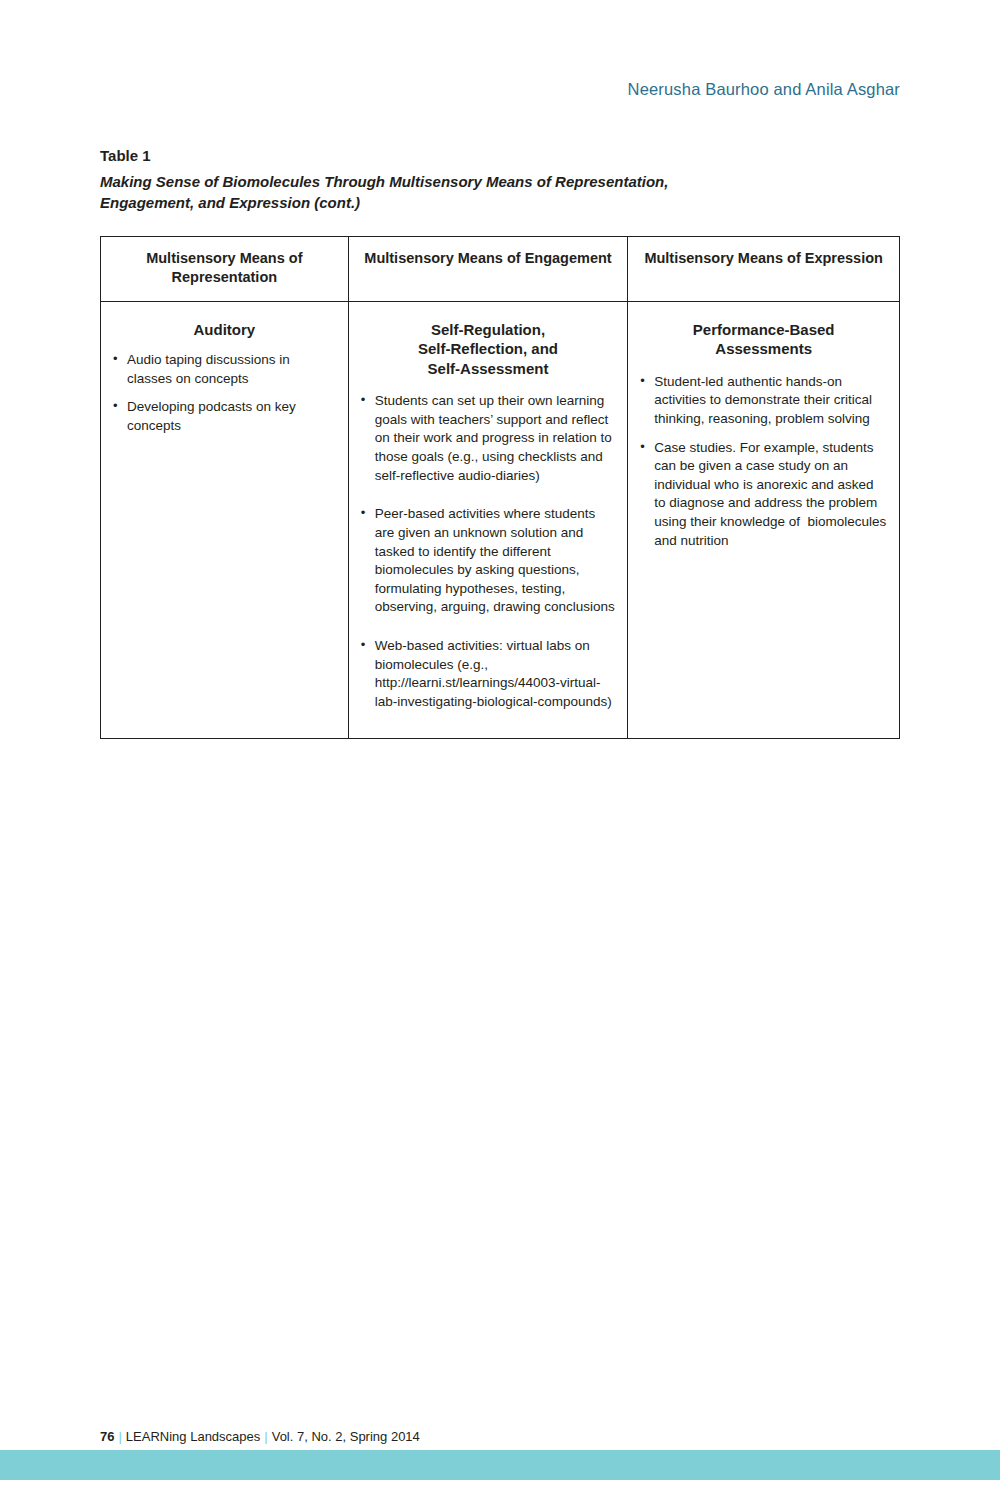Neerusha Baurhoo and Anila Asghar
Table 1
Making Sense of Biomolecules Through Multisensory Means of Representation, Engagement, and Expression (cont.)
| Multisensory Means of Representation | Multisensory Means of Engagement | Multisensory Means of Expression |
| --- | --- | --- |
| Auditory Audio taping discussions in classes on concepts Developing podcasts on key concepts | Self-Regulation, Self-Reflection, and Self-Assessment Students can set up their own learning goals with teachers’ support and reflect on their work and progress in relation to those goals (e.g., using checklists and self-reflective audio-diaries) Peer-based activities where students are given an unknown solution and tasked to identify the different biomolecules by asking questions, formulating hypotheses, testing, observing, arguing, drawing conclusions Web-based activities: virtual labs on biomolecules (e.g., http://learni.st/learnings/44003-virtual-lab-investigating-biological-compounds) | Performance-Based Assessments Student-led authentic hands-on activities to demonstrate their critical thinking, reasoning, problem solving Case studies. For example, students can be given a case study on an individual who is anorexic and asked to diagnose and address the problem using their knowledge of biomolecules and nutrition |
76|LEARNing Landscapes|Vol. 7, No. 2, Spring 2014